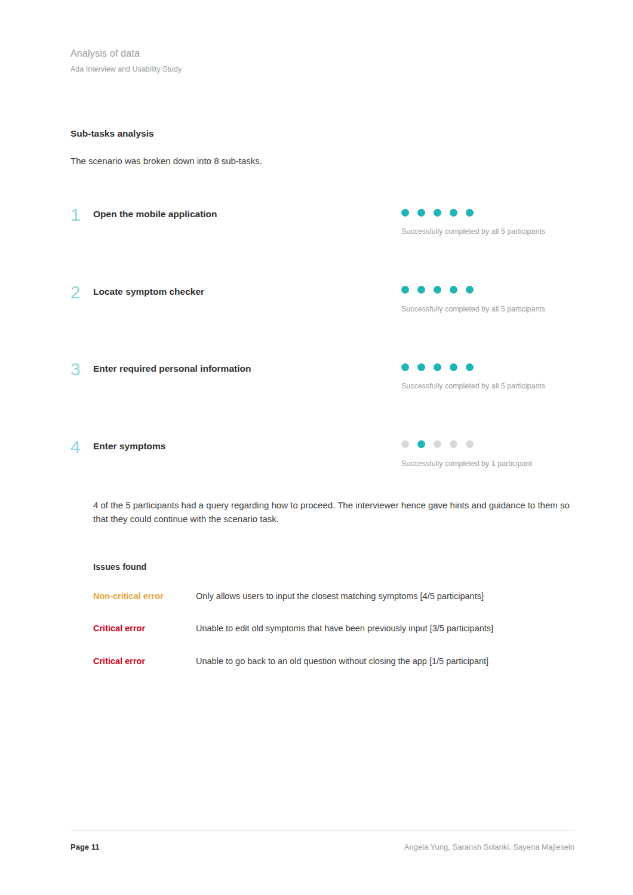Analysis of data
Ada Interview and Usability Study
Sub-tasks analysis
The scenario was broken down into 8 sub-tasks.
1
Open the mobile application
Successfully completed by all 5 participants
2
Locate symptom checker
Successfully completed by all 5 participants
3
Enter required personal information
Successfully completed by all 5 participants
4
Enter symptoms
Successfully completed by 1 participant
4 of the 5 participants had a query regarding how to proceed. The interviewer hence gave hints and guidance to them so that they could continue with the scenario task.
Issues found
| Non-critical error | Only allows users to input the closest matching symptoms [4/5 participants] |
| Critical error | Unable to edit old symptoms that have been previously input [3/5 participants] |
| Critical error | Unable to go back to an old question without closing the app [1/5 participant] |
Page 11 Angela Yung, Saransh Solanki, Sayena Majlesein